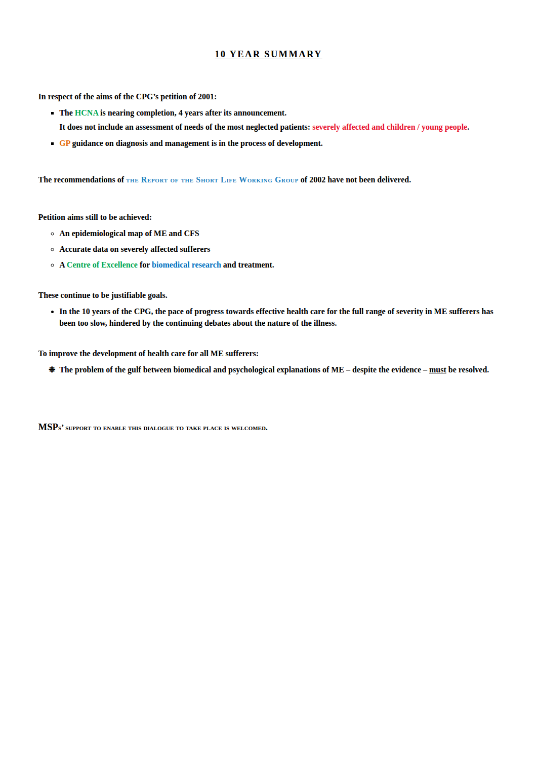10 YEAR SUMMARY
In respect of the aims of the CPG’s petition of 2001:
The HCNA is nearing completion, 4 years after its announcement.
It does not include an assessment of needs of the most neglected patients: severely affected and children / young people.
GP guidance on diagnosis and management is in the process of development.
The recommendations of the Report of the Short Life Working Group of 2002 have not been delivered.
Petition aims still to be achieved:
An epidemiological map of ME and CFS
Accurate data on severely affected sufferers
A Centre of Excellence for biomedical research and treatment.
These continue to be justifiable goals.
In the 10 years of the CPG, the pace of progress towards effective health care for the full range of severity in ME sufferers has been too slow, hindered by the continuing debates about the nature of the illness.
To improve the development of health care for all ME sufferers:
The problem of the gulf between biomedical and psychological explanations of ME – despite the evidence – must be resolved.
MSP s’ support to enable this dialogue to take place is welcomed.